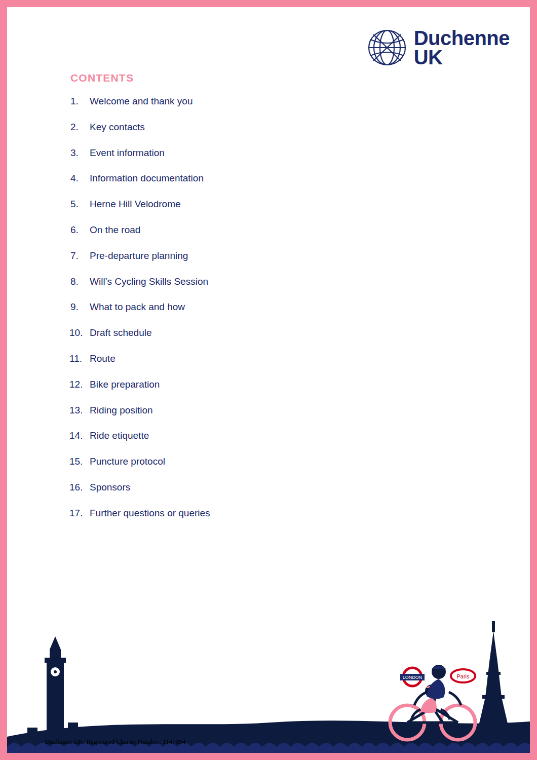Duchenne
UK
CONTENTS
Welcome and thank you
Key contacts
Event information
Information documentation
Herne Hill Velodrome
On the road
Pre-departure planning
Will’s Cycling Skills Session
What to pack and how
Draft schedule
Route
Bike preparation
Riding position
Ride etiquette
Puncture protocol
Sponsors
Further questions or queries
LONDON Paris
Duchenne UK: Registered Charity Number: 1147094